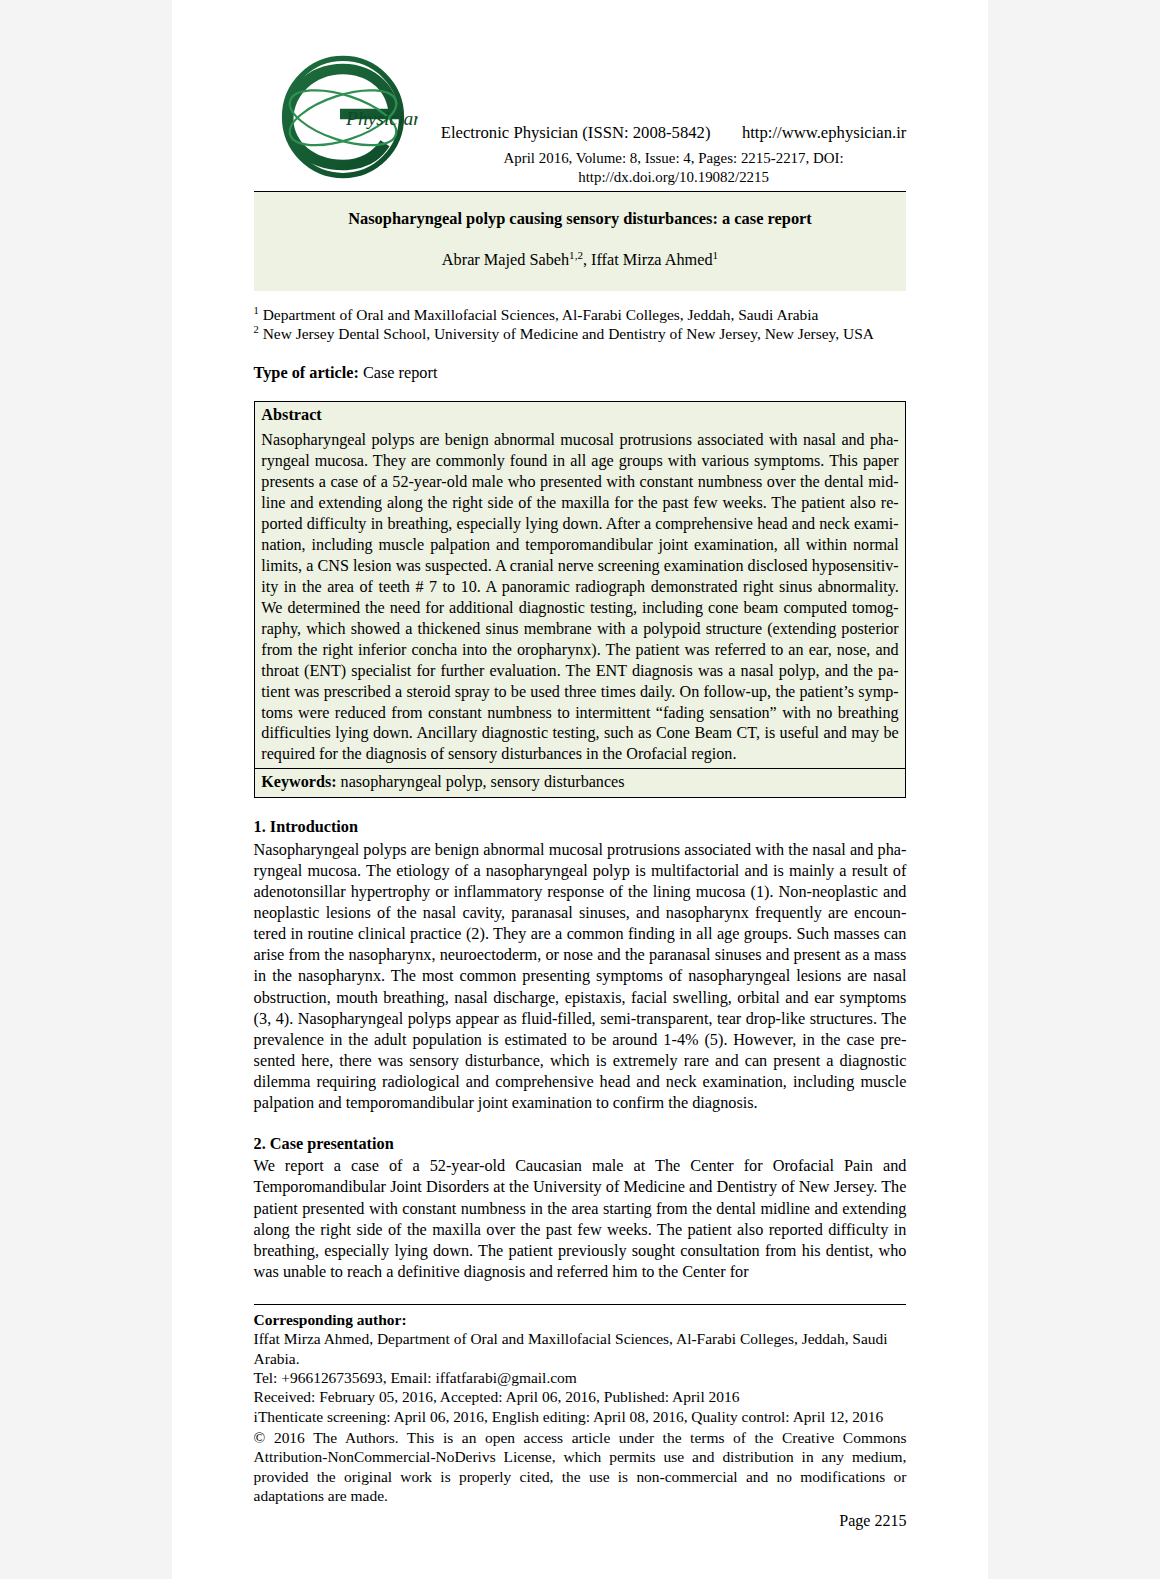Physician
Electronic Physician (ISSN: 2008-5842) http://www.ephysician.ir
April 2016, Volume: 8, Issue: 4, Pages: 2215-2217, DOI: http://dx.doi.org/10.19082/2215
Nasopharyngeal polyp causing sensory disturbances: a case report
Abrar Majed Sabeh1,2, Iffat Mirza Ahmed1
1 Department of Oral and Maxillofacial Sciences, Al-Farabi Colleges, Jeddah, Saudi Arabia
2 New Jersey Dental School, University of Medicine and Dentistry of New Jersey, New Jersey, USA
Type of article: Case report
Abstract
Nasopharyngeal polyps are benign abnormal mucosal protrusions associated with nasal and pharyngeal mucosa. They are commonly found in all age groups with various symptoms. This paper presents a case of a 52-year-old male who presented with constant numbness over the dental midline and extending along the right side of the maxilla for the past few weeks. The patient also reported difficulty in breathing, especially lying down. After a comprehensive head and neck examination, including muscle palpation and temporomandibular joint examination, all within normal limits, a CNS lesion was suspected. A cranial nerve screening examination disclosed hyposensitivity in the area of teeth # 7 to 10. A panoramic radiograph demonstrated right sinus abnormality. We determined the need for additional diagnostic testing, including cone beam computed tomography, which showed a thickened sinus membrane with a polypoid structure (extending posterior from the right inferior concha into the oropharynx). The patient was referred to an ear, nose, and throat (ENT) specialist for further evaluation. The ENT diagnosis was a nasal polyp, and the patient was prescribed a steroid spray to be used three times daily. On follow-up, the patient’s symptoms were reduced from constant numbness to intermittent “fading sensation” with no breathing difficulties lying down. Ancillary diagnostic testing, such as Cone Beam CT, is useful and may be required for the diagnosis of sensory disturbances in the Orofacial region.
Keywords: nasopharyngeal polyp, sensory disturbances
1. Introduction
Nasopharyngeal polyps are benign abnormal mucosal protrusions associated with the nasal and pharyngeal mucosa. The etiology of a nasopharyngeal polyp is multifactorial and is mainly a result of adenotonsillar hypertrophy or inflammatory response of the lining mucosa (1). Non-neoplastic and neoplastic lesions of the nasal cavity, paranasal sinuses, and nasopharynx frequently are encountered in routine clinical practice (2). They are a common finding in all age groups. Such masses can arise from the nasopharynx, neuroectoderm, or nose and the paranasal sinuses and present as a mass in the nasopharynx. The most common presenting symptoms of nasopharyngeal lesions are nasal obstruction, mouth breathing, nasal discharge, epistaxis, facial swelling, orbital and ear symptoms (3, 4). Nasopharyngeal polyps appear as fluid-filled, semi-transparent, tear drop-like structures. The prevalence in the adult population is estimated to be around 1-4% (5). However, in the case presented here, there was sensory disturbance, which is extremely rare and can present a diagnostic dilemma requiring radiological and comprehensive head and neck examination, including muscle palpation and temporomandibular joint examination to confirm the diagnosis.
2. Case presentation
We report a case of a 52-year-old Caucasian male at The Center for Orofacial Pain and Temporomandibular Joint Disorders at the University of Medicine and Dentistry of New Jersey. The patient presented with constant numbness in the area starting from the dental midline and extending along the right side of the maxilla over the past few weeks. The patient also reported difficulty in breathing, especially lying down. The patient previously sought consultation from his dentist, who was unable to reach a definitive diagnosis and referred him to the Center for
Corresponding author:
Iffat Mirza Ahmed, Department of Oral and Maxillofacial Sciences, Al-Farabi Colleges, Jeddah, Saudi Arabia.
Tel: +966126735693, Email: iffatfarabi@gmail.com
Received: February 05, 2016, Accepted: April 06, 2016, Published: April 2016
iThenticate screening: April 06, 2016, English editing: April 08, 2016, Quality control: April 12, 2016
© 2016 The Authors. This is an open access article under the terms of the Creative Commons Attribution-NonCommercial-NoDerivs License, which permits use and distribution in any medium, provided the original work is properly cited, the use is non-commercial and no modifications or adaptations are made.
Page 2215